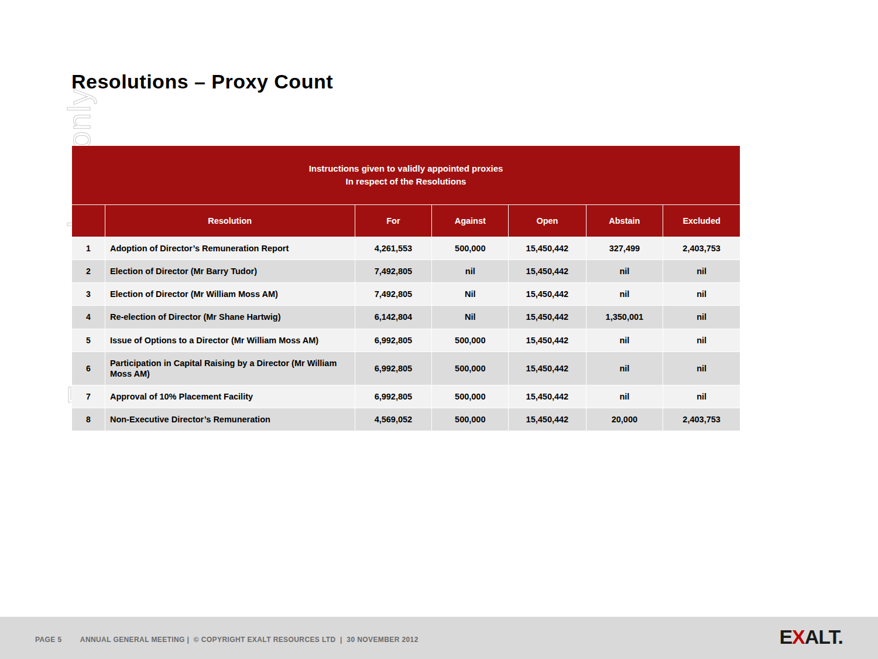For personal use only
Resolutions – Proxy Count
| Instructions given to validly appointed proxies In respect of the Resolutions |
| --- |
| | Resolution | For | Against | Open | Abstain | Excluded |
| 1 | Adoption of Director’s Remuneration Report | 4,261,553 | 500,000 | 15,450,442 | 327,499 | 2,403,753 |
| 2 | Election of Director (Mr Barry Tudor) | 7,492,805 | nil | 15,450,442 | nil | nil |
| 3 | Election of Director (Mr William Moss AM) | 7,492,805 | Nil | 15,450,442 | nil | nil |
| 4 | Re-election of Director (Mr Shane Hartwig) | 6,142,804 | Nil | 15,450,442 | 1,350,001 | nil |
| 5 | Issue of Options to a Director (Mr William Moss AM) | 6,992,805 | 500,000 | 15,450,442 | nil | nil |
| 6 | Participation in Capital Raising by a Director (Mr William Moss AM) | 6,992,805 | 500,000 | 15,450,442 | nil | nil |
| 7 | Approval of 10% Placement Facility | 6,992,805 | 500,000 | 15,450,442 | nil | nil |
| 8 | Non-Executive Director’s Remuneration | 4,569,052 | 500,000 | 15,450,442 | 20,000 | 2,403,753 |
PAGE 5 ANNUAL GENERAL MEETING | © COPYRIGHT EXALT RESOURCES LTD | 30 NOVEMBER 2012
EXALT.